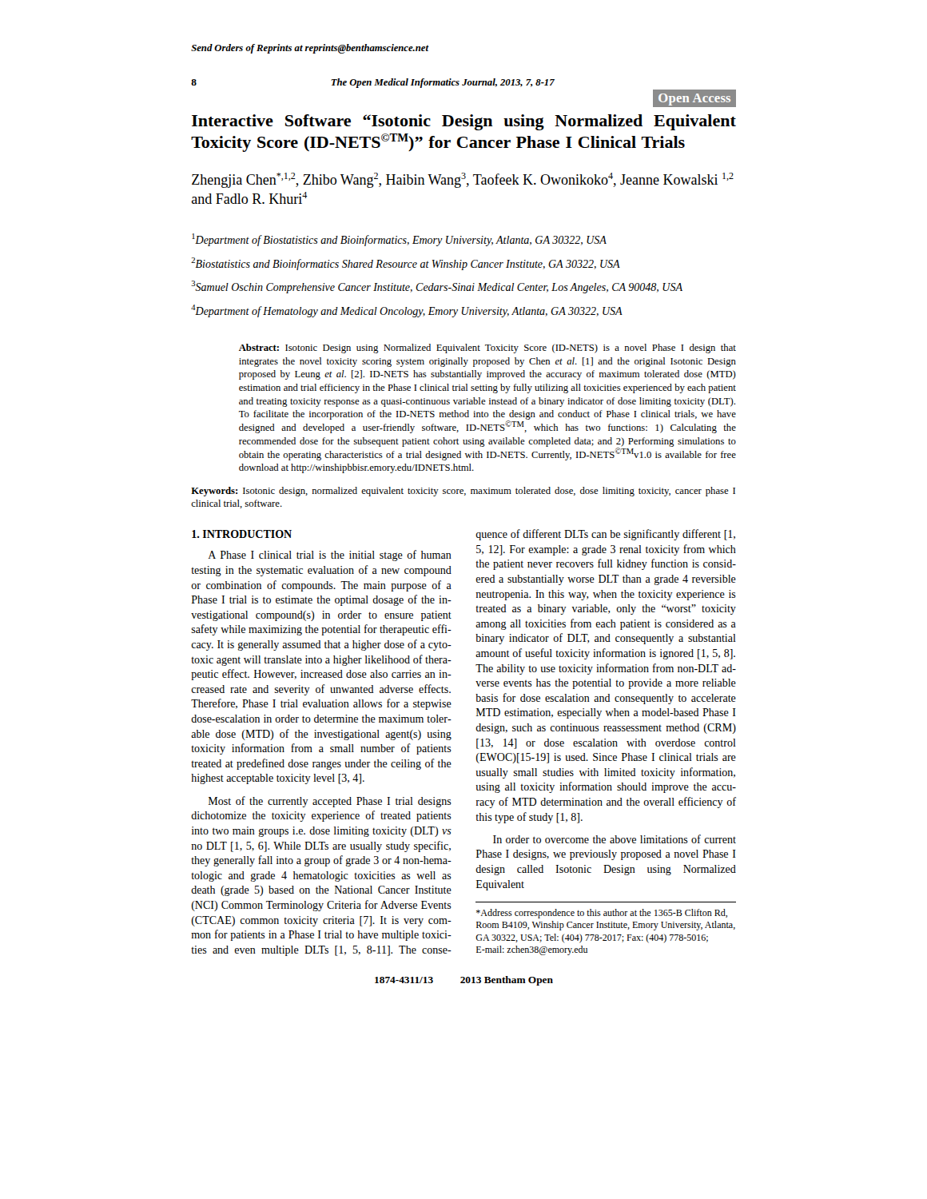Send Orders of Reprints at reprints@benthamscience.net
8
The Open Medical Informatics Journal, 2013, 7, 8-17
Open Access
Interactive Software “Isotonic Design using Normalized Equivalent Toxicity Score (ID-NETS©TM)” for Cancer Phase I Clinical Trials
Zhengjia Chen*,1,2, Zhibo Wang2, Haibin Wang3, Taofeek K. Owonikoko4, Jeanne Kowalski 1,2 and Fadlo R. Khuri4
1Department of Biostatistics and Bioinformatics, Emory University, Atlanta, GA 30322, USA
2Biostatistics and Bioinformatics Shared Resource at Winship Cancer Institute, GA 30322, USA
3Samuel Oschin Comprehensive Cancer Institute, Cedars-Sinai Medical Center, Los Angeles, CA 90048, USA
4Department of Hematology and Medical Oncology, Emory University, Atlanta, GA 30322, USA
Abstract: Isotonic Design using Normalized Equivalent Toxicity Score (ID-NETS) is a novel Phase I design that integrates the novel toxicity scoring system originally proposed by Chen et al. [1] and the original Isotonic Design proposed by Leung et al. [2]. ID-NETS has substantially improved the accuracy of maximum tolerated dose (MTD) estimation and trial efficiency in the Phase I clinical trial setting by fully utilizing all toxicities experienced by each patient and treating toxicity response as a quasi-continuous variable instead of a binary indicator of dose limiting toxicity (DLT). To facilitate the incorporation of the ID-NETS method into the design and conduct of Phase I clinical trials, we have designed and developed a user-friendly software, ID-NETS©TM, which has two functions: 1) Calculating the recommended dose for the subsequent patient cohort using available completed data; and 2) Performing simulations to obtain the operating characteristics of a trial designed with ID-NETS. Currently, ID-NETS©TMv1.0 is available for free download at http://winshipbbisr.emory.edu/IDNETS.html.
Keywords: Isotonic design, normalized equivalent toxicity score, maximum tolerated dose, dose limiting toxicity, cancer phase I clinical trial, software.
1. Introduction
A Phase I clinical trial is the initial stage of human testing in the systematic evaluation of a new compound or combination of compounds. The main purpose of a Phase I trial is to estimate the optimal dosage of the investigational compound(s) in order to ensure patient safety while maximizing the potential for therapeutic efficacy. It is generally assumed that a higher dose of a cytotoxic agent will translate into a higher likelihood of therapeutic effect. However, increased dose also carries an increased rate and severity of unwanted adverse effects. Therefore, Phase I trial evaluation allows for a stepwise dose-escalation in order to determine the maximum tolerable dose (MTD) of the investigational agent(s) using toxicity information from a small number of patients treated at predefined dose ranges under the ceiling of the highest acceptable toxicity level [3, 4].
Most of the currently accepted Phase I trial designs dichotomize the toxicity experience of treated patients into two main groups i.e. dose limiting toxicity (DLT) vs no DLT [1, 5, 6]. While DLTs are usually study specific, they generally fall into a group of grade 3 or 4 non-hematologic and grade 4 hematologic toxicities as well as death (grade 5) based on the National Cancer Institute (NCI) Common Terminology Criteria for Adverse Events (CTCAE) common toxicity criteria [7]. It is very common for patients in a Phase I trial to have multiple toxicities and even multiple DLTs [1, 5, 8-11]. The consequence of different DLTs can be significantly different [1, 5, 12]. For example: a grade 3 renal toxicity from which the patient never recovers full kidney function is considered a substantially worse DLT than a grade 4 reversible neutropenia. In this way, when the toxicity experience is treated as a binary variable, only the “worst” toxicity among all toxicities from each patient is considered as a binary indicator of DLT, and consequently a substantial amount of useful toxicity information is ignored [1, 5, 8]. The ability to use toxicity information from non-DLT adverse events has the potential to provide a more reliable basis for dose escalation and consequently to accelerate MTD estimation, especially when a model-based Phase I design, such as continuous reassessment method (CRM)[13, 14] or dose escalation with overdose control (EWOC)[15-19] is used. Since Phase I clinical trials are usually small studies with limited toxicity information, using all toxicity information should improve the accuracy of MTD determination and the overall efficiency of this type of study [1, 8].
In order to overcome the above limitations of current Phase I designs, we previously proposed a novel Phase I design called Isotonic Design using Normalized Equivalent
*Address correspondence to this author at the 1365-B Clifton Rd, Room B4109, Winship Cancer Institute, Emory University, Atlanta, GA 30322, USA; Tel: (404) 778-2017; Fax: (404) 778-5016;
E-mail: zchen38@emory.edu
1874-4311/132013 Bentham Open